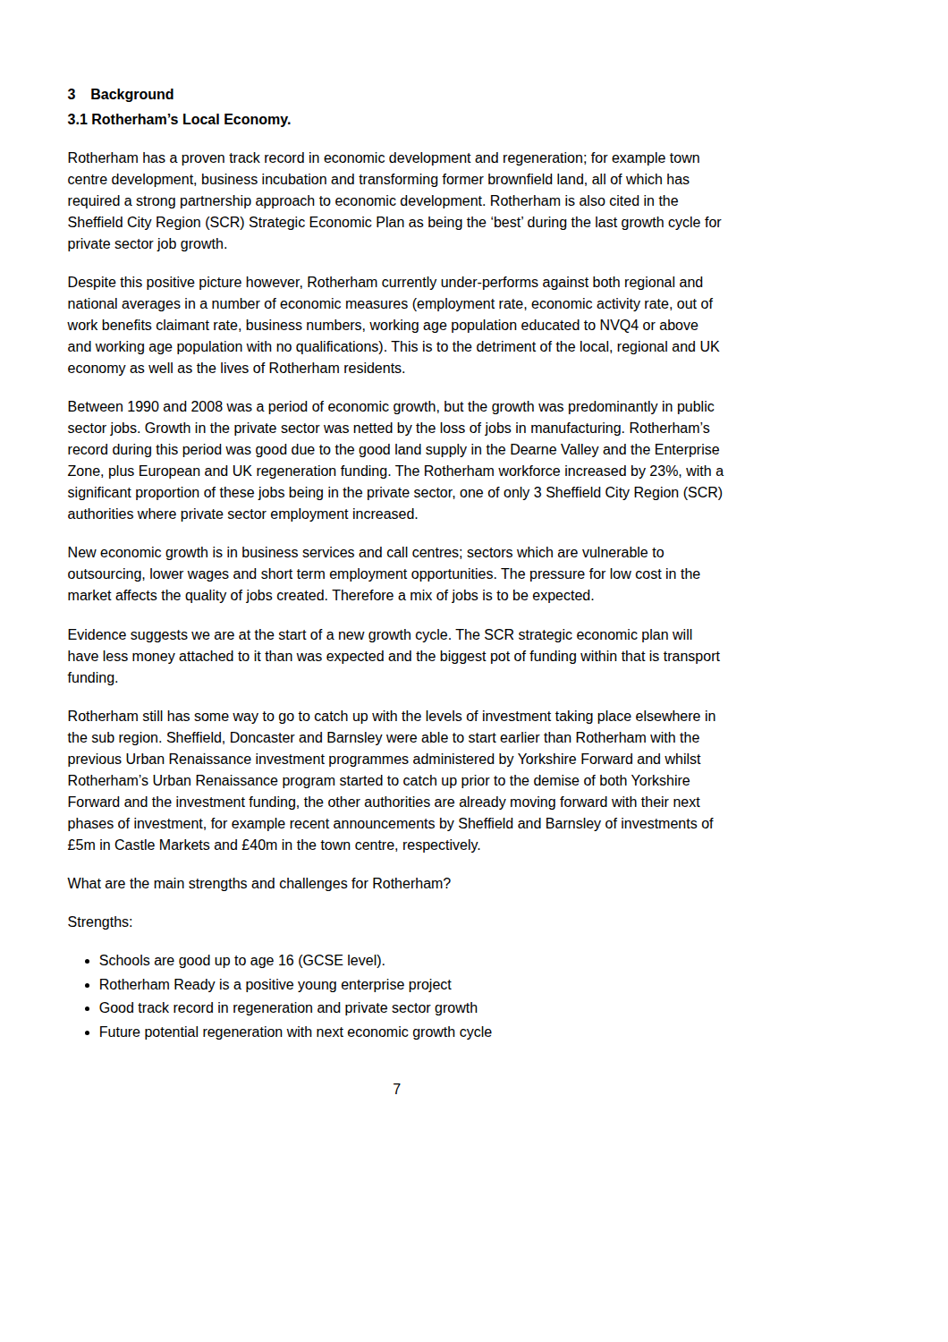3 Background
3.1 Rotherham’s Local Economy.
Rotherham has a proven track record in economic development and regeneration; for example town centre development, business incubation and transforming former brownfield land, all of which has required a strong partnership approach to economic development. Rotherham is also cited in the Sheffield City Region (SCR) Strategic Economic Plan as being the ‘best’ during the last growth cycle for private sector job growth.
Despite this positive picture however, Rotherham currently under-performs against both regional and national averages in a number of economic measures (employment rate, economic activity rate, out of work benefits claimant rate, business numbers, working age population educated to NVQ4 or above and working age population with no qualifications). This is to the detriment of the local, regional and UK economy as well as the lives of Rotherham residents.
Between 1990 and 2008 was a period of economic growth, but the growth was predominantly in public sector jobs. Growth in the private sector was netted by the loss of jobs in manufacturing. Rotherham’s record during this period was good due to the good land supply in the Dearne Valley and the Enterprise Zone, plus European and UK regeneration funding. The Rotherham workforce increased by 23%, with a significant proportion of these jobs being in the private sector, one of only 3 Sheffield City Region (SCR) authorities where private sector employment increased.
New economic growth is in business services and call centres; sectors which are vulnerable to outsourcing, lower wages and short term employment opportunities. The pressure for low cost in the market affects the quality of jobs created. Therefore a mix of jobs is to be expected.
Evidence suggests we are at the start of a new growth cycle. The SCR strategic economic plan will have less money attached to it than was expected and the biggest pot of funding within that is transport funding.
Rotherham still has some way to go to catch up with the levels of investment taking place elsewhere in the sub region. Sheffield, Doncaster and Barnsley were able to start earlier than Rotherham with the previous Urban Renaissance investment programmes administered by Yorkshire Forward and whilst Rotherham’s Urban Renaissance program started to catch up prior to the demise of both Yorkshire Forward and the investment funding, the other authorities are already moving forward with their next phases of investment, for example recent announcements by Sheffield and Barnsley of investments of £5m in Castle Markets and £40m in the town centre, respectively.
What are the main strengths and challenges for Rotherham?
Strengths:
Schools are good up to age 16 (GCSE level).
Rotherham Ready is a positive young enterprise project
Good track record in regeneration and private sector growth
Future potential regeneration with next economic growth cycle
7